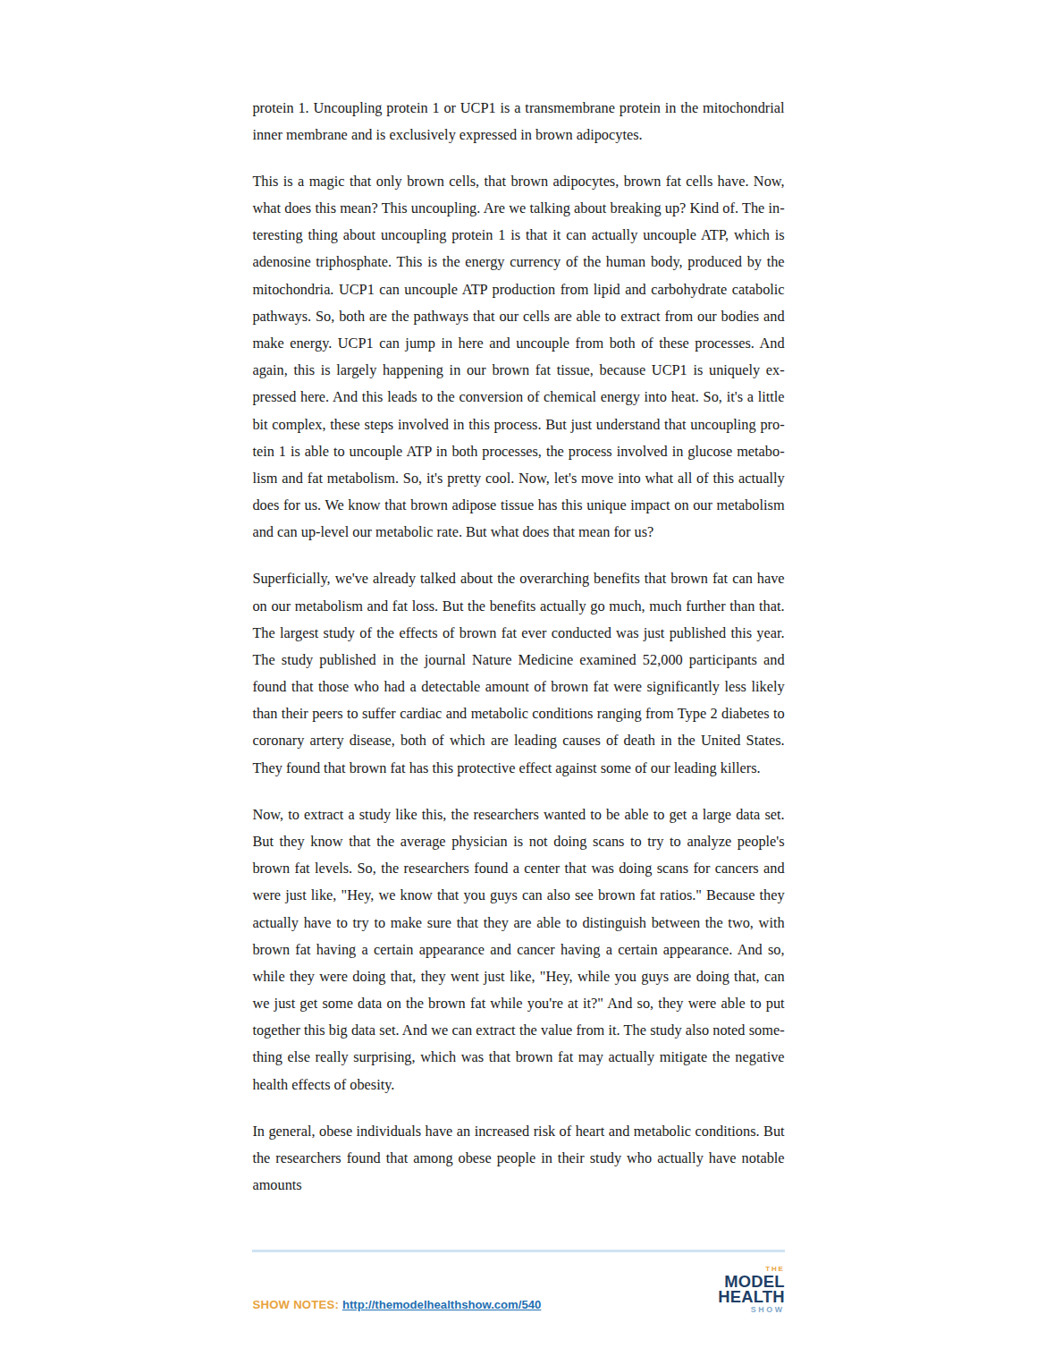protein 1. Uncoupling protein 1 or UCP1 is a transmembrane protein in the mitochondrial inner membrane and is exclusively expressed in brown adipocytes.
This is a magic that only brown cells, that brown adipocytes, brown fat cells have. Now, what does this mean? This uncoupling. Are we talking about breaking up? Kind of. The interesting thing about uncoupling protein 1 is that it can actually uncouple ATP, which is adenosine triphosphate. This is the energy currency of the human body, produced by the mitochondria. UCP1 can uncouple ATP production from lipid and carbohydrate catabolic pathways. So, both are the pathways that our cells are able to extract from our bodies and make energy. UCP1 can jump in here and uncouple from both of these processes. And again, this is largely happening in our brown fat tissue, because UCP1 is uniquely expressed here. And this leads to the conversion of chemical energy into heat. So, it's a little bit complex, these steps involved in this process. But just understand that uncoupling protein 1 is able to uncouple ATP in both processes, the process involved in glucose metabolism and fat metabolism. So, it's pretty cool. Now, let's move into what all of this actually does for us. We know that brown adipose tissue has this unique impact on our metabolism and can up-level our metabolic rate. But what does that mean for us?
Superficially, we've already talked about the overarching benefits that brown fat can have on our metabolism and fat loss. But the benefits actually go much, much further than that. The largest study of the effects of brown fat ever conducted was just published this year. The study published in the journal Nature Medicine examined 52,000 participants and found that those who had a detectable amount of brown fat were significantly less likely than their peers to suffer cardiac and metabolic conditions ranging from Type 2 diabetes to coronary artery disease, both of which are leading causes of death in the United States. They found that brown fat has this protective effect against some of our leading killers.
Now, to extract a study like this, the researchers wanted to be able to get a large data set. But they know that the average physician is not doing scans to try to analyze people's brown fat levels. So, the researchers found a center that was doing scans for cancers and were just like, "Hey, we know that you guys can also see brown fat ratios." Because they actually have to try to make sure that they are able to distinguish between the two, with brown fat having a certain appearance and cancer having a certain appearance. And so, while they were doing that, they went just like, "Hey, while you guys are doing that, can we just get some data on the brown fat while you're at it?" And so, they were able to put together this big data set. And we can extract the value from it. The study also noted something else really surprising, which was that brown fat may actually mitigate the negative health effects of obesity.
In general, obese individuals have an increased risk of heart and metabolic conditions. But the researchers found that among obese people in their study who actually have notable amounts
SHOW NOTES: http://themodelhealthshow.com/540
THE MODEL HEALTH SHOW